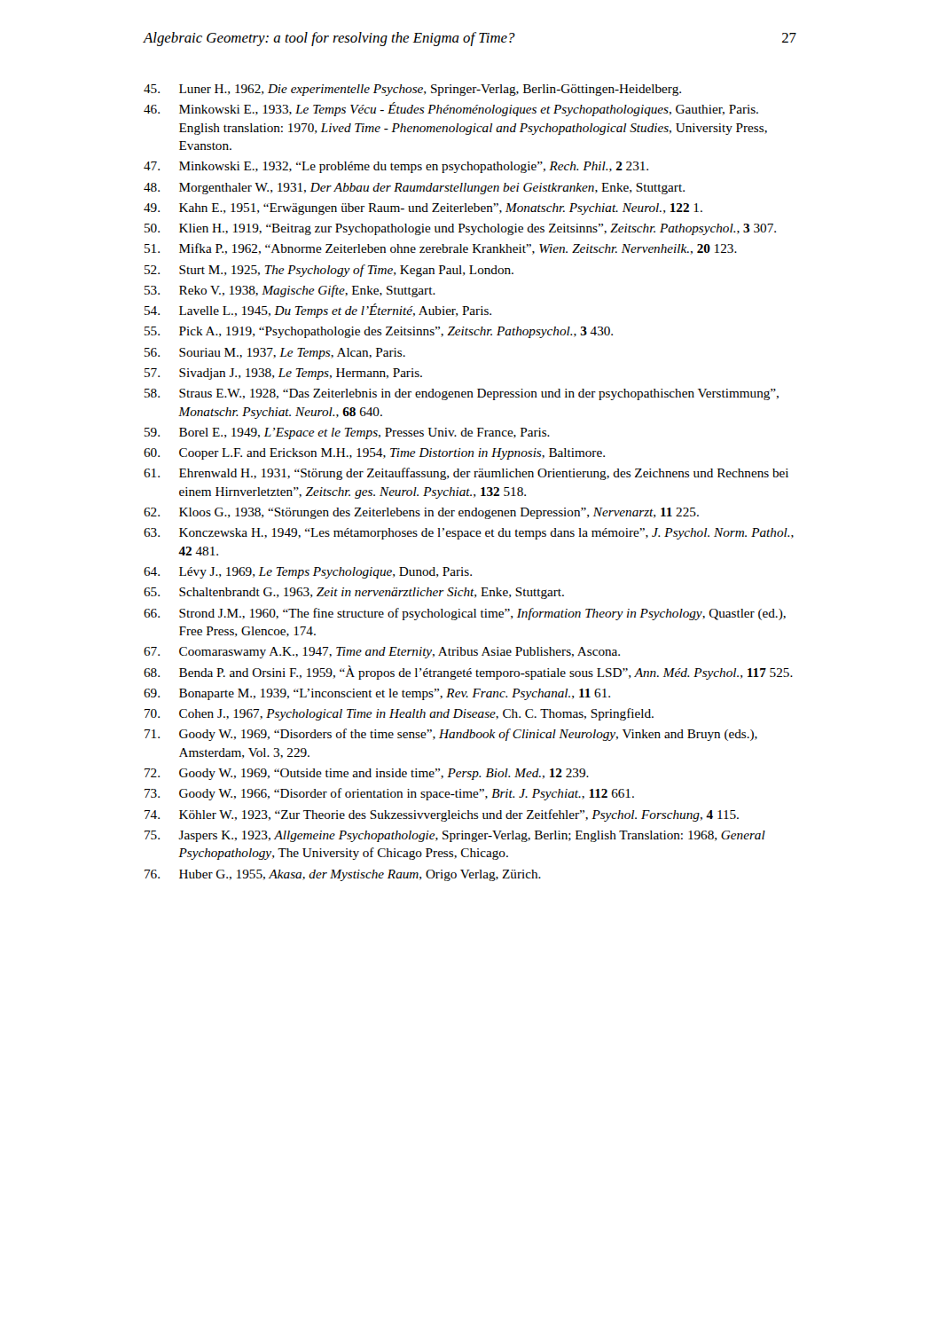Algebraic Geometry: a tool for resolving the Enigma of Time? 27
Luner H., 1962, Die experimentelle Psychose, Springer-Verlag, Berlin-Göttingen-Heidelberg.
Minkowski E., 1933, Le Temps Vécu - Études Phénoménologiques et Psychopathologiques, Gauthier, Paris. English translation: 1970, Lived Time - Phenomenological and Psychopathological Studies, University Press, Evanston.
Minkowski E., 1932, “Le probléme du temps en psychopathologie”, Rech. Phil., 2 231.
Morgenthaler W., 1931, Der Abbau der Raumdarstellungen bei Geistkranken, Enke, Stuttgart.
Kahn E., 1951, “Erwägungen über Raum- und Zeiterleben”, Monatschr. Psychiat. Neurol., 122 1.
Klien H., 1919, “Beitrag zur Psychopathologie und Psychologie des Zeitsinns”, Zeitschr. Pathopsychol., 3 307.
Mifka P., 1962, “Abnorme Zeiterleben ohne zerebrale Krankheit”, Wien. Zeitschr. Nervenheilk., 20 123.
Sturt M., 1925, The Psychology of Time, Kegan Paul, London.
Reko V., 1938, Magische Gifte, Enke, Stuttgart.
Lavelle L., 1945, Du Temps et de l’Éternité, Aubier, Paris.
Pick A., 1919, “Psychopathologie des Zeitsinns”, Zeitschr. Pathopsychol., 3 430.
Souriau M., 1937, Le Temps, Alcan, Paris.
Sivadjan J., 1938, Le Temps, Hermann, Paris.
Straus E.W., 1928, “Das Zeiterlebnis in der endogenen Depression und in der psychopathischen Verstimmung”, Monatschr. Psychiat. Neurol., 68 640.
Borel E., 1949, L’Espace et le Temps, Presses Univ. de France, Paris.
Cooper L.F. and Erickson M.H., 1954, Time Distortion in Hypnosis, Baltimore.
Ehrenwald H., 1931, “Störung der Zeitauffassung, der räumlichen Orientierung, des Zeichnens und Rechnens bei einem Hirnverletzten”, Zeitschr. ges. Neurol. Psychiat., 132 518.
Kloos G., 1938, “Störungen des Zeiterlebens in der endogenen Depression”, Nervenarzt, 11 225.
Konczewska H., 1949, “Les métamorphoses de l’espace et du temps dans la mémoire”, J. Psychol. Norm. Pathol., 42 481.
Lévy J., 1969, Le Temps Psychologique, Dunod, Paris.
Schaltenbrandt G., 1963, Zeit in nervenärztlicher Sicht, Enke, Stuttgart.
Strond J.M., 1960, “The fine structure of psychological time”, Information Theory in Psychology, Quastler (ed.), Free Press, Glencoe, 174.
Coomaraswamy A.K., 1947, Time and Eternity, Atribus Asiae Publishers, Ascona.
Benda P. and Orsini F., 1959, “À propos de l’étrangeté temporo-spatiale sous LSD”, Ann. Méd. Psychol., 117 525.
Bonaparte M., 1939, “L’inconscient et le temps”, Rev. Franc. Psychanal., 11 61.
Cohen J., 1967, Psychological Time in Health and Disease, Ch. C. Thomas, Springfield.
Goody W., 1969, “Disorders of the time sense”, Handbook of Clinical Neurology, Vinken and Bruyn (eds.), Amsterdam, Vol. 3, 229.
Goody W., 1969, “Outside time and inside time”, Persp. Biol. Med., 12 239.
Goody W., 1966, “Disorder of orientation in space-time”, Brit. J. Psychiat., 112 661.
Köhler W., 1923, “Zur Theorie des Sukzessivvergleichs und der Zeitfehler”, Psychol. Forschung, 4 115.
Jaspers K., 1923, Allgemeine Psychopathologie, Springer-Verlag, Berlin; English Translation: 1968, General Psychopathology, The University of Chicago Press, Chicago.
Huber G., 1955, Akasa, der Mystische Raum, Origo Verlag, Zürich.